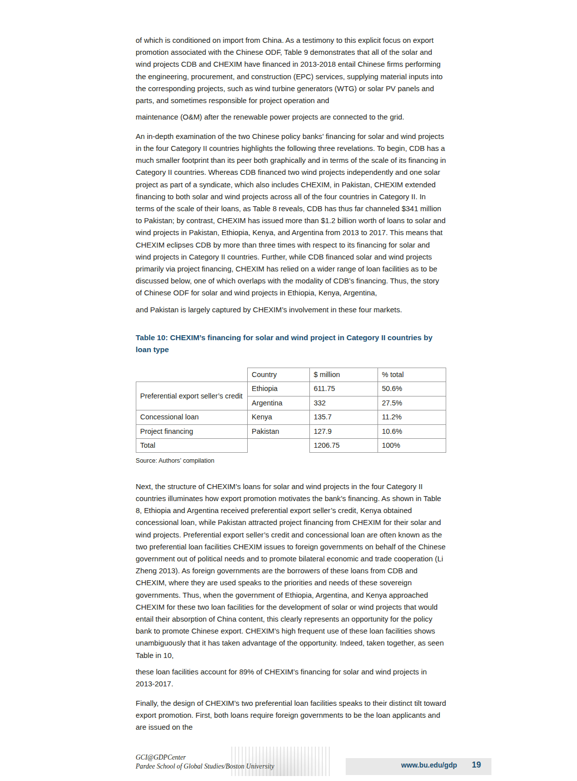of which is conditioned on import from China. As a testimony to this explicit focus on export promotion associated with the Chinese ODF, Table 9 demonstrates that all of the solar and wind projects CDB and CHEXIM have financed in 2013-2018 entail Chinese firms performing the engineering, procurement, and construction (EPC) services, supplying material inputs into the corresponding projects, such as wind turbine generators (WTG) or solar PV panels and parts, and sometimes responsible for project operation and
maintenance (O&M) after the renewable power projects are connected to the grid.
An in-depth examination of the two Chinese policy banks’ financing for solar and wind projects in the four Category II countries highlights the following three revelations. To begin, CDB has a much smaller footprint than its peer both graphically and in terms of the scale of its financing in Category II countries. Whereas CDB financed two wind projects independently and one solar project as part of a syndicate, which also includes CHEXIM, in Pakistan, CHEXIM extended financing to both solar and wind projects across all of the four countries in Category II. In terms of the scale of their loans, as Table 8 reveals, CDB has thus far channeled $341 million to Pakistan; by contrast, CHEXIM has issued more than $1.2 billion worth of loans to solar and wind projects in Pakistan, Ethiopia, Kenya, and Argentina from 2013 to 2017. This means that CHEXIM eclipses CDB by more than three times with respect to its financing for solar and wind projects in Category II countries. Further, while CDB financed solar and wind projects primarily via project financing, CHEXIM has relied on a wider range of loan facilities as to be discussed below, one of which overlaps with the modality of CDB’s financing. Thus, the story of Chinese ODF for solar and wind projects in Ethiopia, Kenya, Argentina,
and Pakistan is largely captured by CHEXIM’s involvement in these four markets.
Table 10: CHEXIM’s financing for solar and wind project in Category II countries by loan type
| | Country | $ million | % total |
| Preferential export seller’s credit | Ethiopia | 611.75 | 50.6% |
| Argentina | 332 | 27.5% |
| Concessional loan | Kenya | 135.7 | 11.2% |
| Project financing | Pakistan | 127.9 | 10.6% |
| Total | | 1206.75 | 100% |
Source: Authors’ compilation
Next, the structure of CHEXIM’s loans for solar and wind projects in the four Category II countries illuminates how export promotion motivates the bank’s financing. As shown in Table 8, Ethiopia and Argentina received preferential export seller’s credit, Kenya obtained concessional loan, while Pakistan attracted project financing from CHEXIM for their solar and wind projects. Preferential export seller’s credit and concessional loan are often known as the two preferential loan facilities CHEXIM issues to foreign governments on behalf of the Chinese government out of political needs and to promote bilateral economic and trade cooperation (Li Zheng 2013). As foreign governments are the borrowers of these loans from CDB and CHEXIM, where they are used speaks to the priorities and needs of these sovereign governments. Thus, when the government of Ethiopia, Argentina, and Kenya approached CHEXIM for these two loan facilities for the development of solar or wind projects that would entail their absorption of China content, this clearly represents an opportunity for the policy bank to promote Chinese export. CHEXIM’s high frequent use of these loan facilities shows unambiguously that it has taken advantage of the opportunity. Indeed, taken together, as seen Table in 10,
these loan facilities account for 89% of CHEXIM’s financing for solar and wind projects in 2013-2017.
Finally, the design of CHEXIM’s two preferential loan facilities speaks to their distinct tilt toward export promotion. First, both loans require foreign governments to be the loan applicants and are issued on the
GCI@GDPCenter
Pardee School of Global Studies/Boston University
www.bu.edu/gdp
19